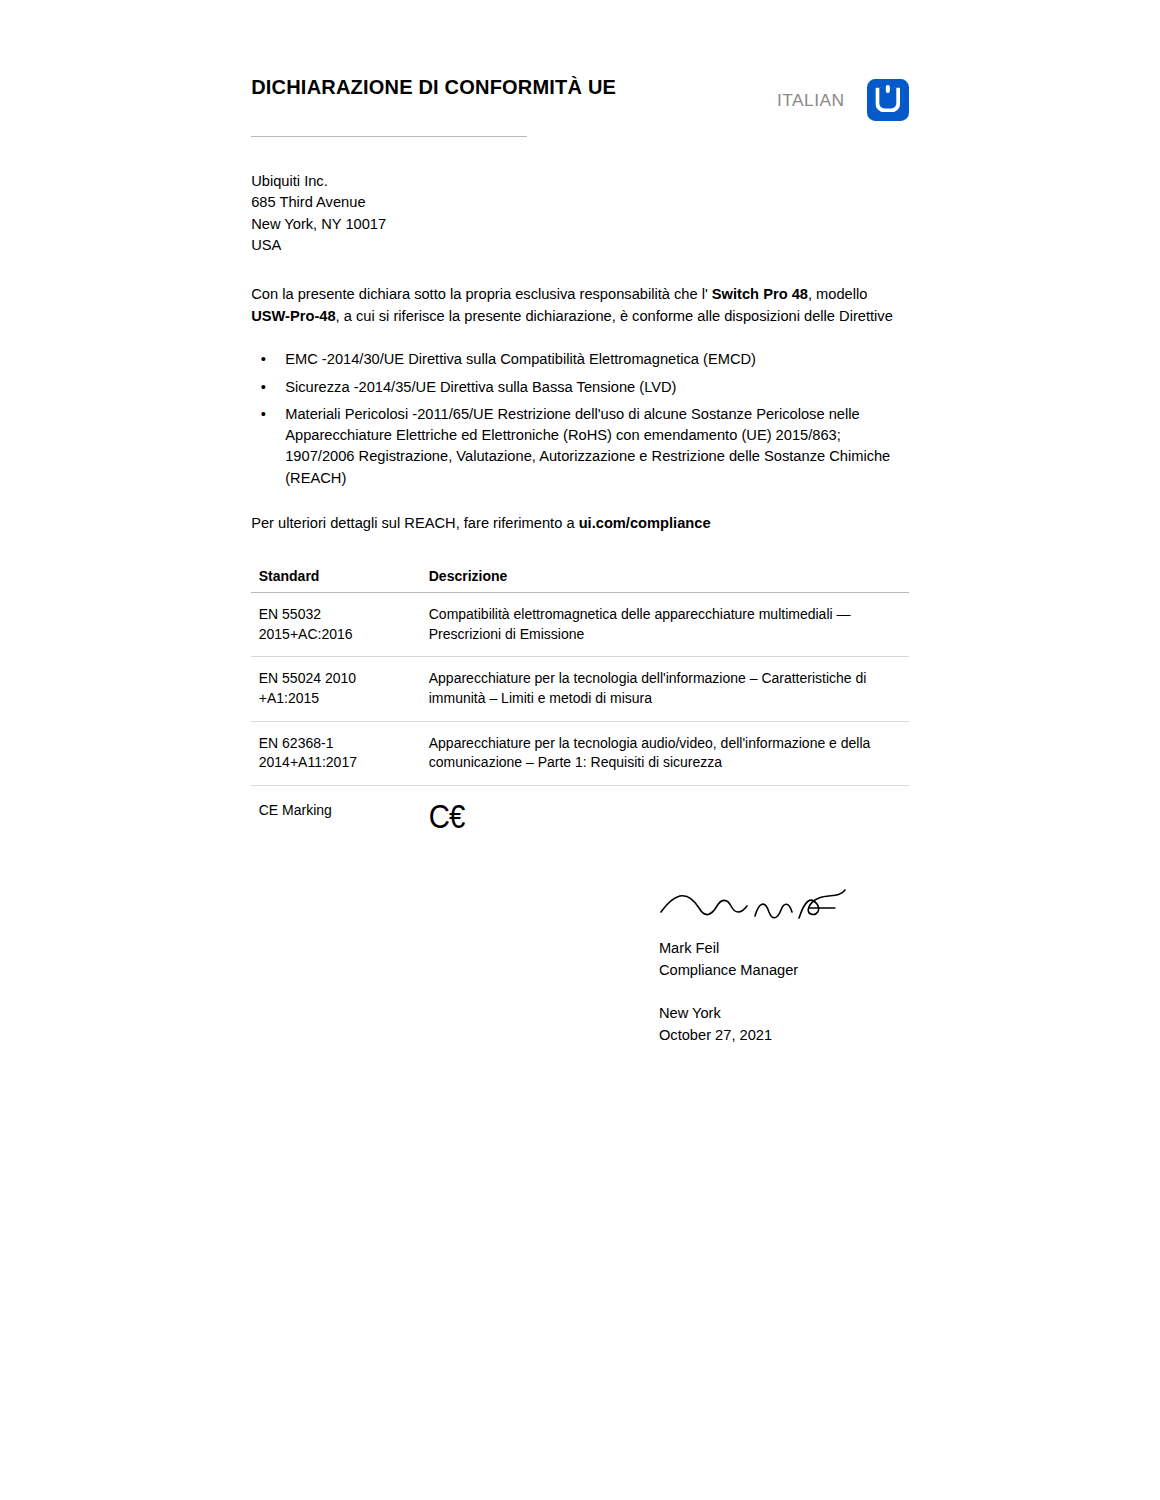DICHIARAZIONE DI CONFORMITÀ UE
ITALIAN
Ubiquiti Inc.
685 Third Avenue
New York, NY 10017
USA
Con la presente dichiara sotto la propria esclusiva responsabilità che l' Switch Pro 48, modello USW-Pro-48, a cui si riferisce la presente dichiarazione, è conforme alle disposizioni delle Direttive
EMC -2014/30/UE Direttiva sulla Compatibilità Elettromagnetica (EMCD)
Sicurezza -2014/35/UE Direttiva sulla Bassa Tensione (LVD)
Materiali Pericolosi -2011/65/UE Restrizione dell'uso di alcune Sostanze Pericolose nelle Apparecchiature Elettriche ed Elettroniche (RoHS) con emendamento (UE) 2015/863; 1907/2006 Registrazione, Valutazione, Autorizzazione e Restrizione delle Sostanze Chimiche (REACH)
Per ulteriori dettagli sul REACH, fare riferimento a ui.com/compliance
| Standard | Descrizione |
| --- | --- |
| EN 55032 2015+AC:2016 | Compatibilità elettromagnetica delle apparecchiature multimediali — Prescrizioni di Emissione |
| EN 55024 2010 +A1:2015 | Apparecchiature per la tecnologia dell'informazione – Caratteristiche di immunità – Limiti e metodi di misura |
| EN 62368-1 2014+A11:2017 | Apparecchiature per la tecnologia audio/video, dell'informazione e della comunicazione – Parte 1: Requisiti di sicurezza |
| CE Marking | C€ |
Mark Feil
Compliance Manager
New York
October 27, 2021